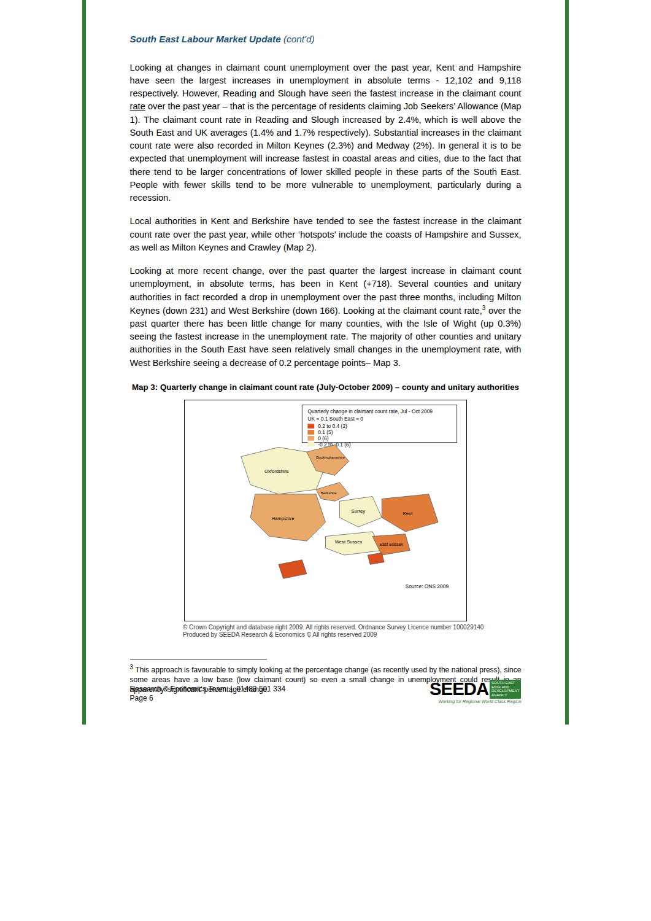South East Labour Market Update (cont'd)
Looking at changes in claimant count unemployment over the past year, Kent and Hampshire have seen the largest increases in unemployment in absolute terms - 12,102 and 9,118 respectively. However, Reading and Slough have seen the fastest increase in the claimant count rate over the past year – that is the percentage of residents claiming Job Seekers’ Allowance (Map 1). The claimant count rate in Reading and Slough increased by 2.4%, which is well above the South East and UK averages (1.4% and 1.7% respectively). Substantial increases in the claimant count rate were also recorded in Milton Keynes (2.3%) and Medway (2%). In general it is to be expected that unemployment will increase fastest in coastal areas and cities, due to the fact that there tend to be larger concentrations of lower skilled people in these parts of the South East. People with fewer skills tend to be more vulnerable to unemployment, particularly during a recession.
Local authorities in Kent and Berkshire have tended to see the fastest increase in the claimant count rate over the past year, while other ‘hotspots’ include the coasts of Hampshire and Sussex, as well as Milton Keynes and Crawley (Map 2).
Looking at more recent change, over the past quarter the largest increase in claimant count unemployment, in absolute terms, has been in Kent (+718). Several counties and unitary authorities in fact recorded a drop in unemployment over the past three months, including Milton Keynes (down 231) and West Berkshire (down 166). Looking at the claimant count rate,3 over the past quarter there has been little change for many counties, with the Isle of Wight (up 0.3%) seeing the fastest increase in the unemployment rate. The majority of other counties and unitary authorities in the South East have seen relatively small changes in the unemployment rate, with West Berkshire seeing a decrease of 0.2 percentage points– Map 3.
Map 3: Quarterly change in claimant count rate (July-October 2009) – county and unitary authorities
© Crown Copyright and database right 2009. All rights reserved. Ordnance Survey Licence number 100029140
Produced by SEEDA Research & Economics © All rights reserved 2009
3 This approach is favourable to simply looking at the percentage change (as recently used by the national press), since some areas have a low base (low claimant count) so even a small change in unemployment could result in an apparently ‘significant’ percentage change.
Research & Economics Team | 01483 501 334
Page 6
SEEDA SOUTH EAST
ENGLAND
DEVELOPMENT
AGENCY
Working for Regional World Class Region